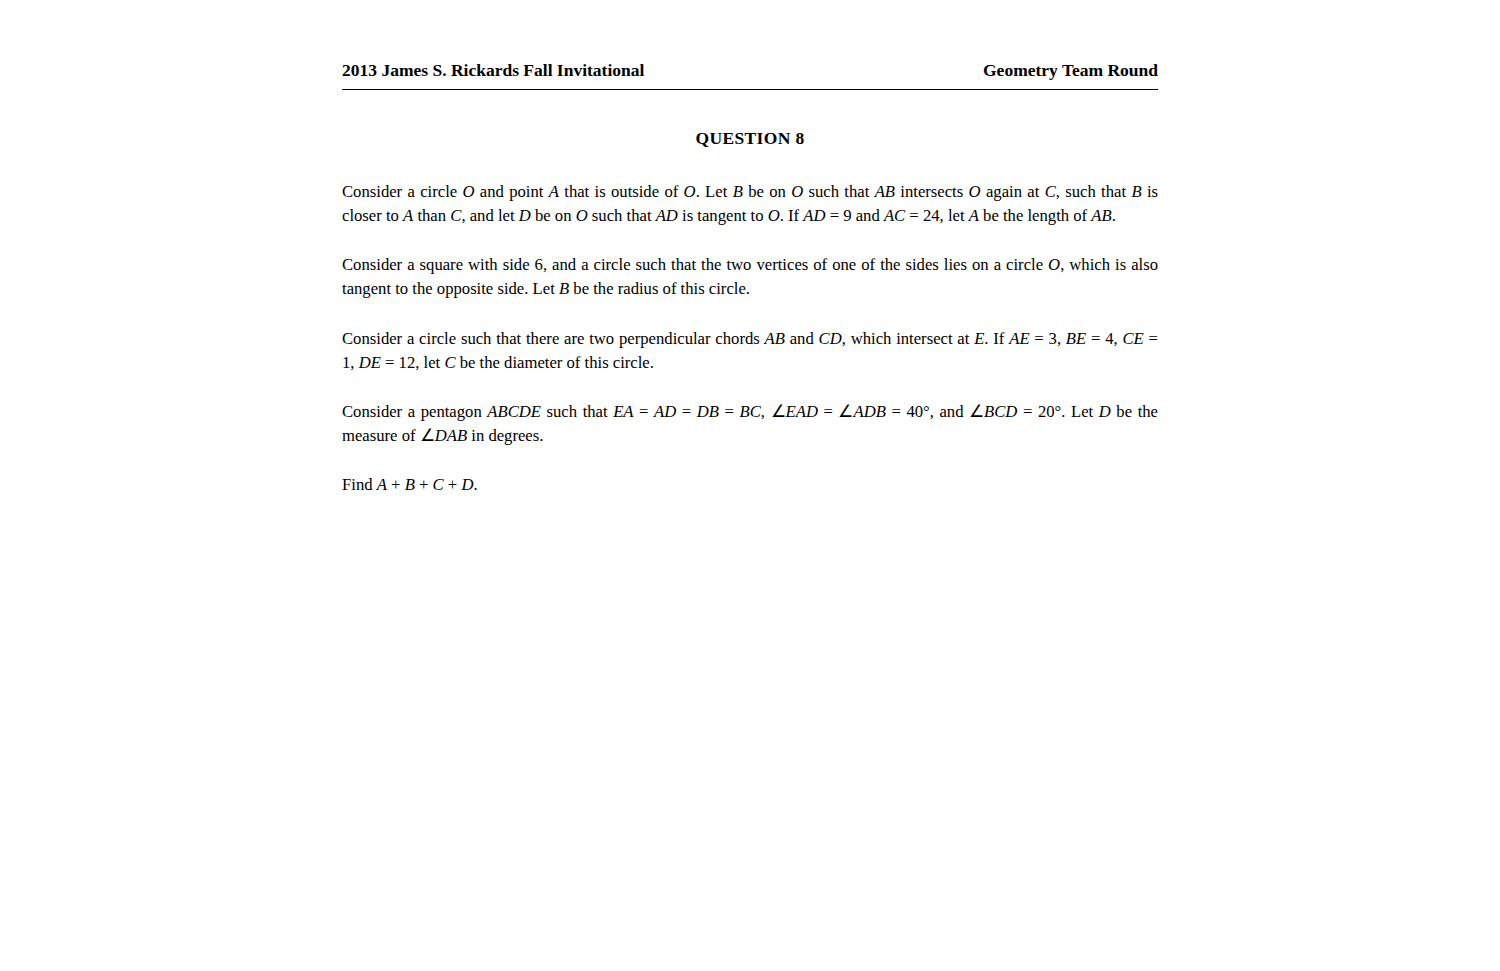2013 James S. Rickards Fall Invitational Geometry Team Round
QUESTION 8
Consider a circle O and point A that is outside of O. Let B be on O such that AB intersects O again at C, such that B is closer to A than C, and let D be on O such that AD is tangent to O. If AD = 9 and AC = 24, let A be the length of AB.
Consider a square with side 6, and a circle such that the two vertices of one of the sides lies on a circle O, which is also tangent to the opposite side. Let B be the radius of this circle.
Consider a circle such that there are two perpendicular chords AB and CD, which intersect at E. If AE = 3, BE = 4, CE = 1, DE = 12, let C be the diameter of this circle.
Consider a pentagon ABCDE such that EA = AD = DB = BC, ∠EAD = ∠ADB = 40°, and ∠BCD = 20°. Let D be the measure of ∠DAB in degrees.
Find A + B + C + D.